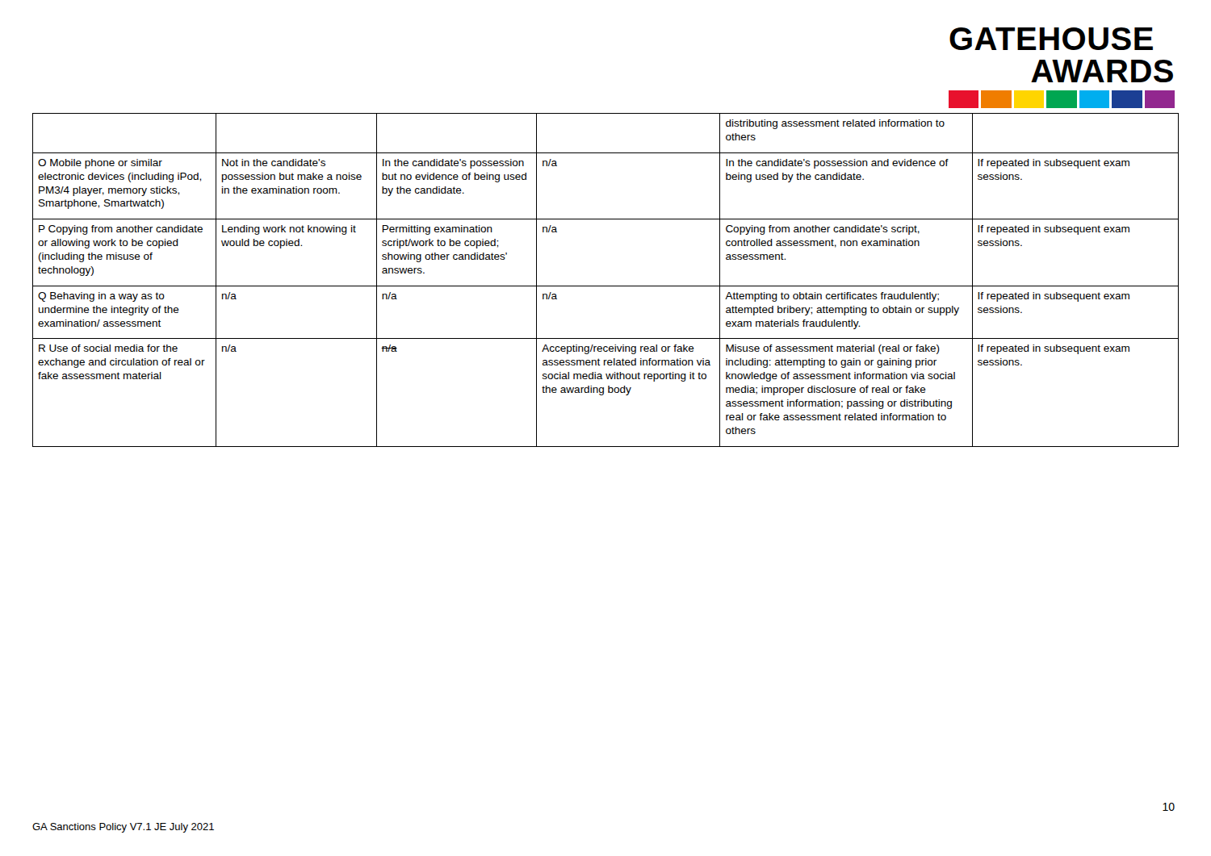GATEHOUSE AWARDS
| | | | | distributing assessment related information to others | |
| O Mobile phone or similar electronic devices (including iPod, PM3/4 player, memory sticks, Smartphone, Smartwatch) | Not in the candidate's possession but make a noise in the examination room. | In the candidate's possession but no evidence of being used by the candidate. | n/a | In the candidate's possession and evidence of being used by the candidate. | If repeated in subsequent exam sessions. |
| P Copying from another candidate or allowing work to be copied (including the misuse of technology) | Lending work not knowing it would be copied. | Permitting examination script/work to be copied; showing other candidates' answers. | n/a | Copying from another candidate's script, controlled assessment, non examination assessment. | If repeated in subsequent exam sessions. |
| Q Behaving in a way as to undermine the integrity of the examination/ assessment | n/a | n/a | n/a | Attempting to obtain certificates fraudulently; attempted bribery; attempting to obtain or supply exam materials fraudulently. | If repeated in subsequent exam sessions. |
| R Use of social media for the exchange and circulation of real or fake assessment material | n/a | n/a | Accepting/receiving real or fake assessment related information via social media without reporting it to the awarding body | Misuse of assessment material (real or fake) including: attempting to gain or gaining prior knowledge of assessment information via social media; improper disclosure of real or fake assessment information; passing or distributing real or fake assessment related information to others | If repeated in subsequent exam sessions. |
10
GA Sanctions Policy V7.1 JE July 2021